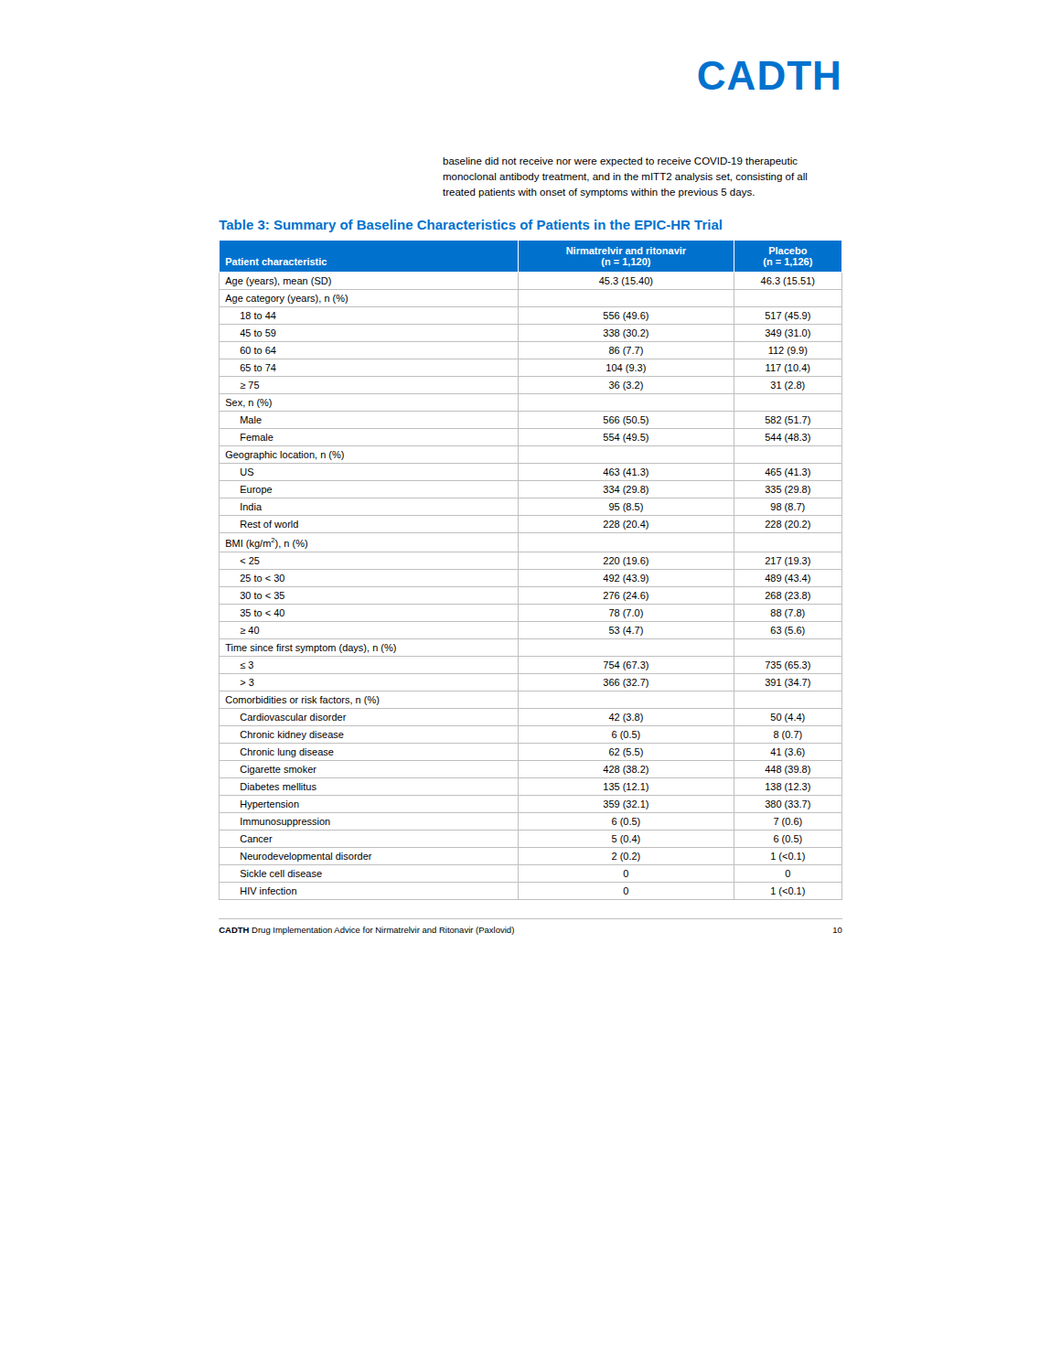CADTH
baseline did not receive nor were expected to receive COVID-19 therapeutic monoclonal antibody treatment, and in the mITT2 analysis set, consisting of all treated patients with onset of symptoms within the previous 5 days.
Table 3: Summary of Baseline Characteristics of Patients in the EPIC-HR Trial
| Patient characteristic | Nirmatrelvir and ritonavir (n = 1,120) | Placebo (n = 1,126) |
| --- | --- | --- |
| Age (years), mean (SD) | 45.3 (15.40) | 46.3 (15.51) |
| Age category (years), n (%) | | |
| 18 to 44 | 556 (49.6) | 517 (45.9) |
| 45 to 59 | 338 (30.2) | 349 (31.0) |
| 60 to 64 | 86 (7.7) | 112 (9.9) |
| 65 to 74 | 104 (9.3) | 117 (10.4) |
| ≥ 75 | 36 (3.2) | 31 (2.8) |
| Sex, n (%) | | |
| Male | 566 (50.5) | 582 (51.7) |
| Female | 554 (49.5) | 544 (48.3) |
| Geographic location, n (%) | | |
| US | 463 (41.3) | 465 (41.3) |
| Europe | 334 (29.8) | 335 (29.8) |
| India | 95 (8.5) | 98 (8.7) |
| Rest of world | 228 (20.4) | 228 (20.2) |
| BMI (kg/m 2 ), n (%) | | |
| < 25 | 220 (19.6) | 217 (19.3) |
| 25 to < 30 | 492 (43.9) | 489 (43.4) |
| 30 to < 35 | 276 (24.6) | 268 (23.8) |
| 35 to < 40 | 78 (7.0) | 88 (7.8) |
| ≥ 40 | 53 (4.7) | 63 (5.6) |
| Time since first symptom (days), n (%) | | |
| ≤ 3 | 754 (67.3) | 735 (65.3) |
| > 3 | 366 (32.7) | 391 (34.7) |
| Comorbidities or risk factors, n (%) | | |
| Cardiovascular disorder | 42 (3.8) | 50 (4.4) |
| Chronic kidney disease | 6 (0.5) | 8 (0.7) |
| Chronic lung disease | 62 (5.5) | 41 (3.6) |
| Cigarette smoker | 428 (38.2) | 448 (39.8) |
| Diabetes mellitus | 135 (12.1) | 138 (12.3) |
| Hypertension | 359 (32.1) | 380 (33.7) |
| Immunosuppression | 6 (0.5) | 7 (0.6) |
| Cancer | 5 (0.4) | 6 (0.5) |
| Neurodevelopmental disorder | 2 (0.2) | 1 (<0.1) |
| Sickle cell disease | 0 | 0 |
| HIV infection | 0 | 1 (<0.1) |
CADTH Drug Implementation Advice for Nirmatrelvir and Ritonavir (Paxlovid)
10